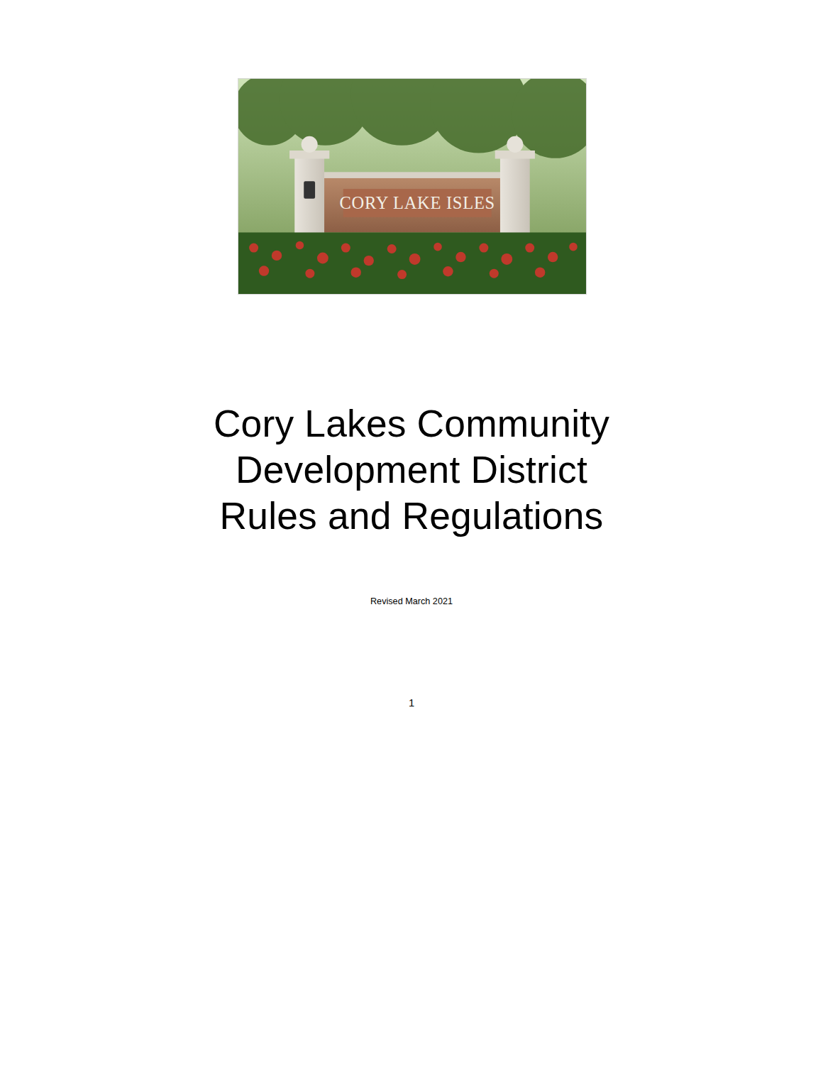Cory Lakes Community Development District
Rules and Regulations
Revised March 2021
1